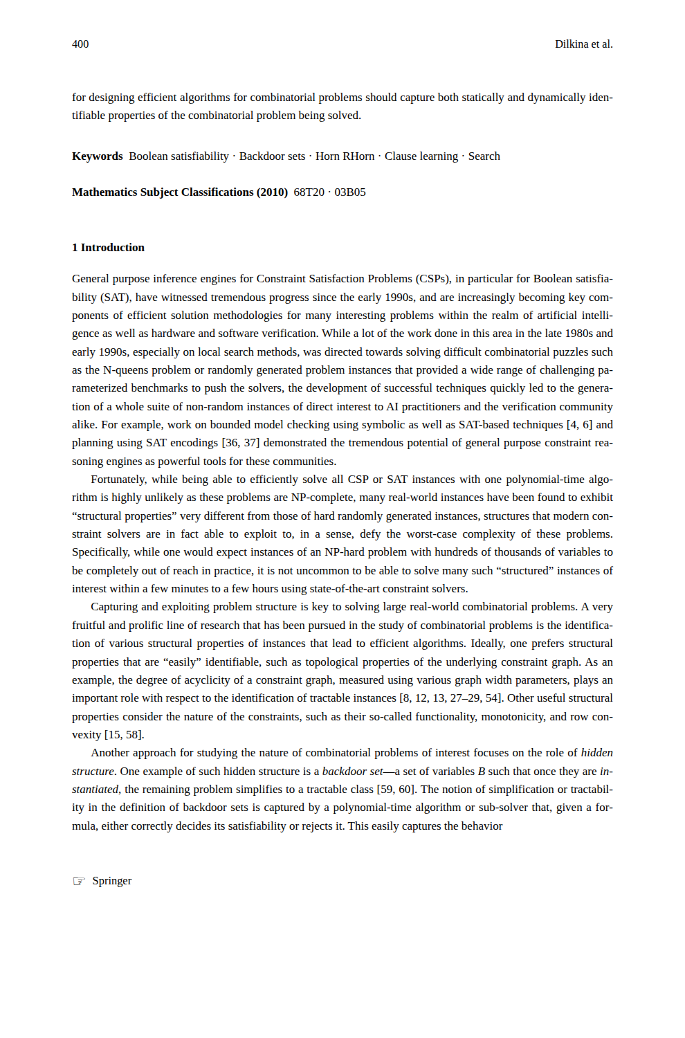400 Dilkina et al.
for designing efficient algorithms for combinatorial problems should capture both statically and dynamically identifiable properties of the combinatorial problem being solved.
Keywords Boolean satisfiability · Backdoor sets · Horn RHorn · Clause learning · Search
Mathematics Subject Classifications (2010) 68T20 · 03B05
1 Introduction
General purpose inference engines for Constraint Satisfaction Problems (CSPs), in particular for Boolean satisfiability (SAT), have witnessed tremendous progress since the early 1990s, and are increasingly becoming key components of efficient solution methodologies for many interesting problems within the realm of artificial intelligence as well as hardware and software verification. While a lot of the work done in this area in the late 1980s and early 1990s, especially on local search methods, was directed towards solving difficult combinatorial puzzles such as the N-queens problem or randomly generated problem instances that provided a wide range of challenging parameterized benchmarks to push the solvers, the development of successful techniques quickly led to the generation of a whole suite of non-random instances of direct interest to AI practitioners and the verification community alike. For example, work on bounded model checking using symbolic as well as SAT-based techniques [4, 6] and planning using SAT encodings [36, 37] demonstrated the tremendous potential of general purpose constraint reasoning engines as powerful tools for these communities.
Fortunately, while being able to efficiently solve all CSP or SAT instances with one polynomial-time algorithm is highly unlikely as these problems are NP-complete, many real-world instances have been found to exhibit “structural properties” very different from those of hard randomly generated instances, structures that modern constraint solvers are in fact able to exploit to, in a sense, defy the worst-case complexity of these problems. Specifically, while one would expect instances of an NP-hard problem with hundreds of thousands of variables to be completely out of reach in practice, it is not uncommon to be able to solve many such “structured” instances of interest within a few minutes to a few hours using state-of-the-art constraint solvers.
Capturing and exploiting problem structure is key to solving large real-world combinatorial problems. A very fruitful and prolific line of research that has been pursued in the study of combinatorial problems is the identification of various structural properties of instances that lead to efficient algorithms. Ideally, one prefers structural properties that are “easily” identifiable, such as topological properties of the underlying constraint graph. As an example, the degree of acyclicity of a constraint graph, measured using various graph width parameters, plays an important role with respect to the identification of tractable instances [8, 12, 13, 27–29, 54]. Other useful structural properties consider the nature of the constraints, such as their so-called functionality, monotonicity, and row convexity [15, 58].
Another approach for studying the nature of combinatorial problems of interest focuses on the role of hidden structure. One example of such hidden structure is a backdoor set—a set of variables B such that once they are instantiated, the remaining problem simplifies to a tractable class [59, 60]. The notion of simplification or tractability in the definition of backdoor sets is captured by a polynomial-time algorithm or sub-solver that, given a formula, either correctly decides its satisfiability or rejects it. This easily captures the behavior
☞ Springer